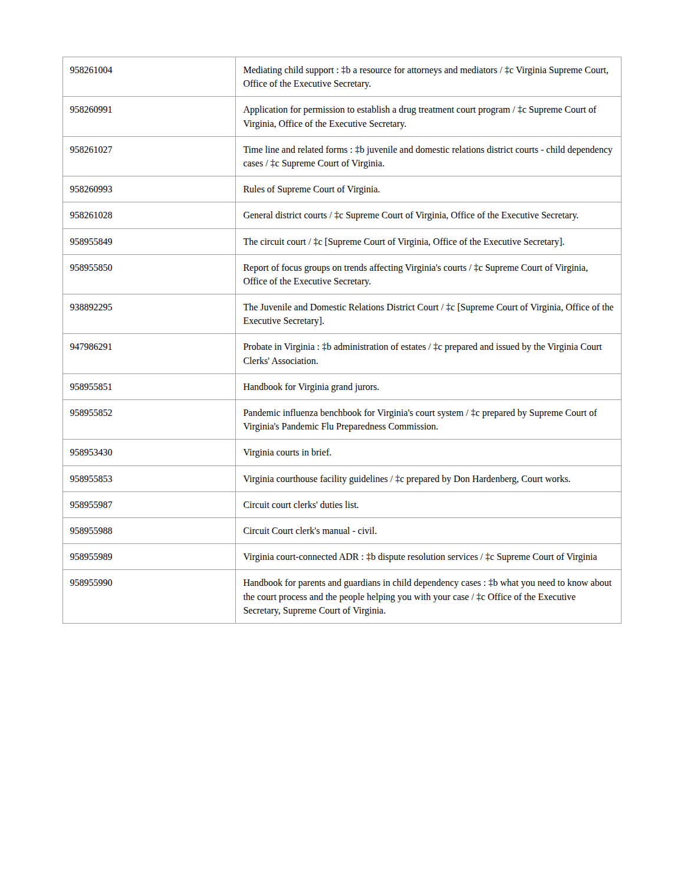| 958261004 | Mediating child support : ‡b a resource for attorneys and mediators / ‡c Virginia Supreme Court, Office of the Executive Secretary. |
| 958260991 | Application for permission to establish a drug treatment court program / ‡c Supreme Court of Virginia, Office of the Executive Secretary. |
| 958261027 | Time line and related forms : ‡b juvenile and domestic relations district courts - child dependency cases / ‡c Supreme Court of Virginia. |
| 958260993 | Rules of Supreme Court of Virginia. |
| 958261028 | General district courts / ‡c Supreme Court of Virginia, Office of the Executive Secretary. |
| 958955849 | The circuit court / ‡c [Supreme Court of Virginia, Office of the Executive Secretary]. |
| 958955850 | Report of focus groups on trends affecting Virginia's courts / ‡c Supreme Court of Virginia, Office of the Executive Secretary. |
| 938892295 | The Juvenile and Domestic Relations District Court / ‡c [Supreme Court of Virginia, Office of the Executive Secretary]. |
| 947986291 | Probate in Virginia : ‡b administration of estates / ‡c prepared and issued by the Virginia Court Clerks' Association. |
| 958955851 | Handbook for Virginia grand jurors. |
| 958955852 | Pandemic influenza benchbook for Virginia's court system / ‡c prepared by Supreme Court of Virginia's Pandemic Flu Preparedness Commission. |
| 958953430 | Virginia courts in brief. |
| 958955853 | Virginia courthouse facility guidelines / ‡c prepared by Don Hardenberg, Court works. |
| 958955987 | Circuit court clerks' duties list. |
| 958955988 | Circuit Court clerk's manual - civil. |
| 958955989 | Virginia court-connected ADR : ‡b dispute resolution services / ‡c Supreme Court of Virginia |
| 958955990 | Handbook for parents and guardians in child dependency cases : ‡b what you need to know about the court process and the people helping you with your case / ‡c Office of the Executive Secretary, Supreme Court of Virginia. |